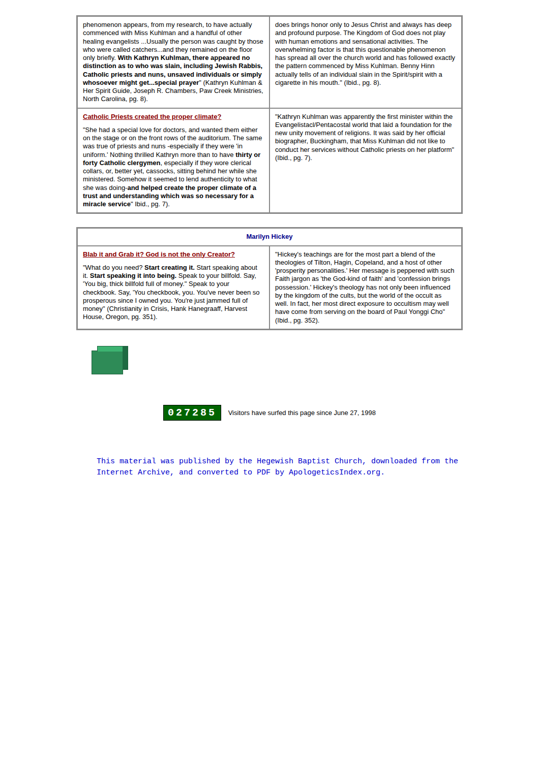| phenomenon appears, from my research, to have actually commenced with Miss Kuhlman and a handful of other healing evangelists ...Usually the person was caught by those who were called catchers...and they remained on the floor only briefly. With Kathryn Kuhlman, there appeared no distinction as to who was slain, including Jewish Rabbis, Catholic priests and nuns, unsaved individuals or simply whosoever might get...special prayer " (Kathryn Kuhlman & Her Spirit Guide, Joseph R. Chambers, Paw Creek Ministries, North Carolina, pg. 8). | does brings honor only to Jesus Christ and always has deep and profound purpose. The Kingdom of God does not play with human emotions and sensational activities. The overwhelming factor is that this questionable phenomenon has spread all over the church world and has followed exactly the pattern commenced by Miss Kuhlman. Benny Hinn actually tells of an individual slain in the Spirit/spirit with a cigarette in his mouth." (Ibid., pg. 8). |
| Catholic Priests created the proper climate? "She had a special love for doctors, and wanted them either on the stage or on the front rows of the auditorium. The same was true of priests and nuns -especially if they were 'in uniform.' Nothing thrilled Kathryn more than to have thirty or forty Catholic clergymen , especially if they wore clerical collars, or, better yet, cassocks, sitting behind her while she ministered. Somehow it seemed to lend authenticity to what she was doing- and helped create the proper climate of a trust and understanding which was so necessary for a miracle service " Ibid., pg. 7). | "Kathryn Kuhlman was apparently the first minister within the Evangelistacl/Pentacostal world that laid a foundation for the new unity movement of religions. It was said by her official biographer, Buckingham, that Miss Kuhlman did not like to conduct her services without Catholic priests on her platform" (Ibid., pg. 7). |
| Marilyn Hickey |
| Blab it and Grab it? God is not the only Creator? "What do you need? Start creating it. Start speaking about it. Start speaking it into being. Speak to your billfold. Say, 'You big, thick billfold full of money." Speak to your checkbook. Say, 'You checkbook, you. You've never been so prosperous since I owned you. You're just jammed full of money" (Christianity in Crisis, Hank Hanegraaff, Harvest House, Oregon, pg. 351). | "Hickey's teachings are for the most part a blend of the theologies of Tilton, Hagin, Copeland, and a host of other 'prosperity personalities.' Her message is peppered with such Faith jargon as 'the God-kind of faith' and 'confession brings possession.' Hickey's theology has not only been influenced by the kingdom of the cults, but the world of the occult as well. In fact, her most direct exposure to occultism may well have come from serving on the board of Paul Yonggi Cho" (Ibid., pg. 352). |
027285 Visitors have surfed this page since June 27, 1998
This material was published by the Hegewish Baptist Church, downloaded from the Internet Archive, and converted to PDF by ApologeticsIndex.org.